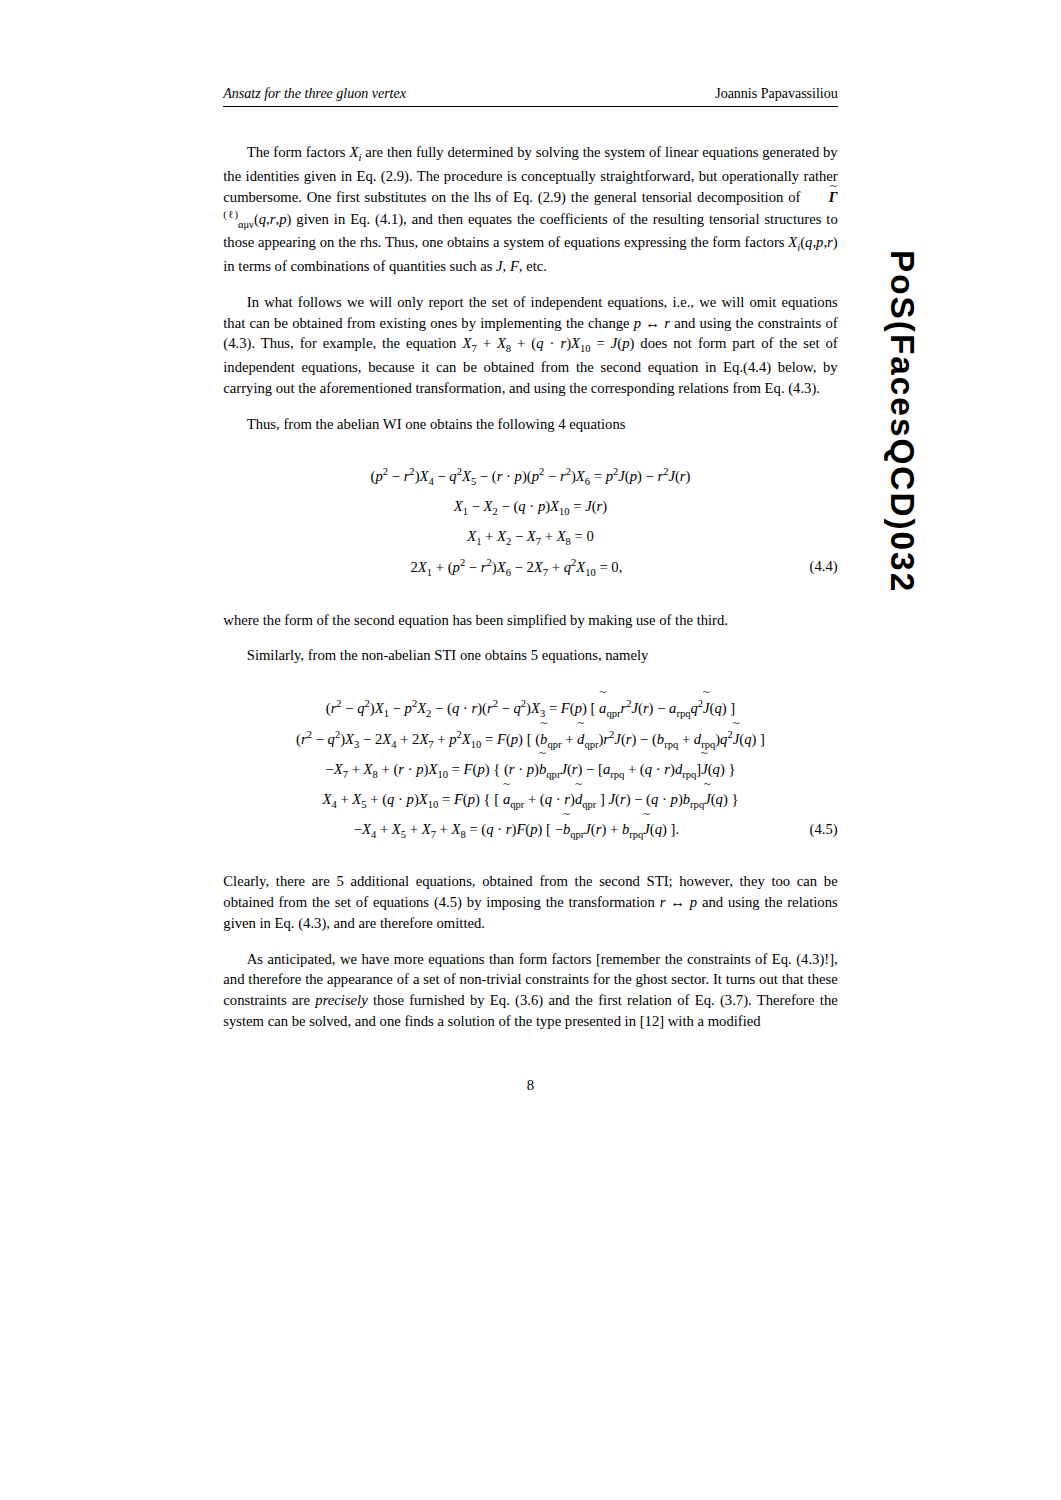Ansatz for the three gluon vertex
Joannis Papavassiliou
PoS(FacesQCD)032
The form factors Xi are then fully determined by solving the system of linear equations generated by the identities given in Eq. (2.9). The procedure is conceptually straightforward, but operationally rather cumbersome. One first substitutes on the lhs of Eq. (2.9) the general tensorial decomposition of ~Γ(ℓ)αμν(q,r,p) given in Eq. (4.1), and then equates the coefficients of the resulting tensorial structures to those appearing on the rhs. Thus, one obtains a system of equations expressing the form factors Xi(q,p,r) in terms of combinations of quantities such as J, F, etc.
In what follows we will only report the set of independent equations, i.e., we will omit equations that can be obtained from existing ones by implementing the change p ↔ r and using the constraints of (4.3). Thus, for example, the equation X7 + X8 + (q · r)X10 = J(p) does not form part of the set of independent equations, because it can be obtained from the second equation in Eq.(4.4) below, by carrying out the aforementioned transformation, and using the corresponding relations from Eq. (4.3).
Thus, from the abelian WI one obtains the following 4 equations
(p2 − r2)X4 − q2X5 − (r · p)(p2 − r2)X6 = p2J(p) − r2J(r) X1 − X2 − (q · p)X10 = J(r) X1 + X2 − X7 + X8 = 0 2X1 + (p2 − r2)X6 − 2X7 + q2X10 = 0, (4.4)
where the form of the second equation has been simplified by making use of the third.
Similarly, from the non-abelian STI one obtains 5 equations, namely
(r2 − q2)X1 − p2X2 − (q · r)(r2 − q2)X3 = F(p) [ ~aqprr2J(r) − arpqq2~J(q) ] (r2 − q2)X3 − 2X4 + 2X7 + p2X10 = F(p) [ (~bqpr + ~dqpr)r2J(r) − (brpq + drpq)q2~J(q) ] −X7 + X8 + (r · p)X10 = F(p) { (r · p)~bqprJ(r) − [arpq + (q · r)drpq]~J(q) } X4 + X5 + (q · p)X10 = F(p) { [ ~aqpr + (q · r)~dqpr ] J(r) − (q · p)brpq~J(q) } −X4 + X5 + X7 + X8 = (q · r)F(p) [ −~bqprJ(r) + brpq~J(q) ]. (4.5)
Clearly, there are 5 additional equations, obtained from the second STI; however, they too can be obtained from the set of equations (4.5) by imposing the transformation r ↔ p and using the relations given in Eq. (4.3), and are therefore omitted.
As anticipated, we have more equations than form factors [remember the constraints of Eq. (4.3)!], and therefore the appearance of a set of non-trivial constraints for the ghost sector. It turns out that these constraints are precisely those furnished by Eq. (3.6) and the first relation of Eq. (3.7). Therefore the system can be solved, and one finds a solution of the type presented in [12] with a modified
8